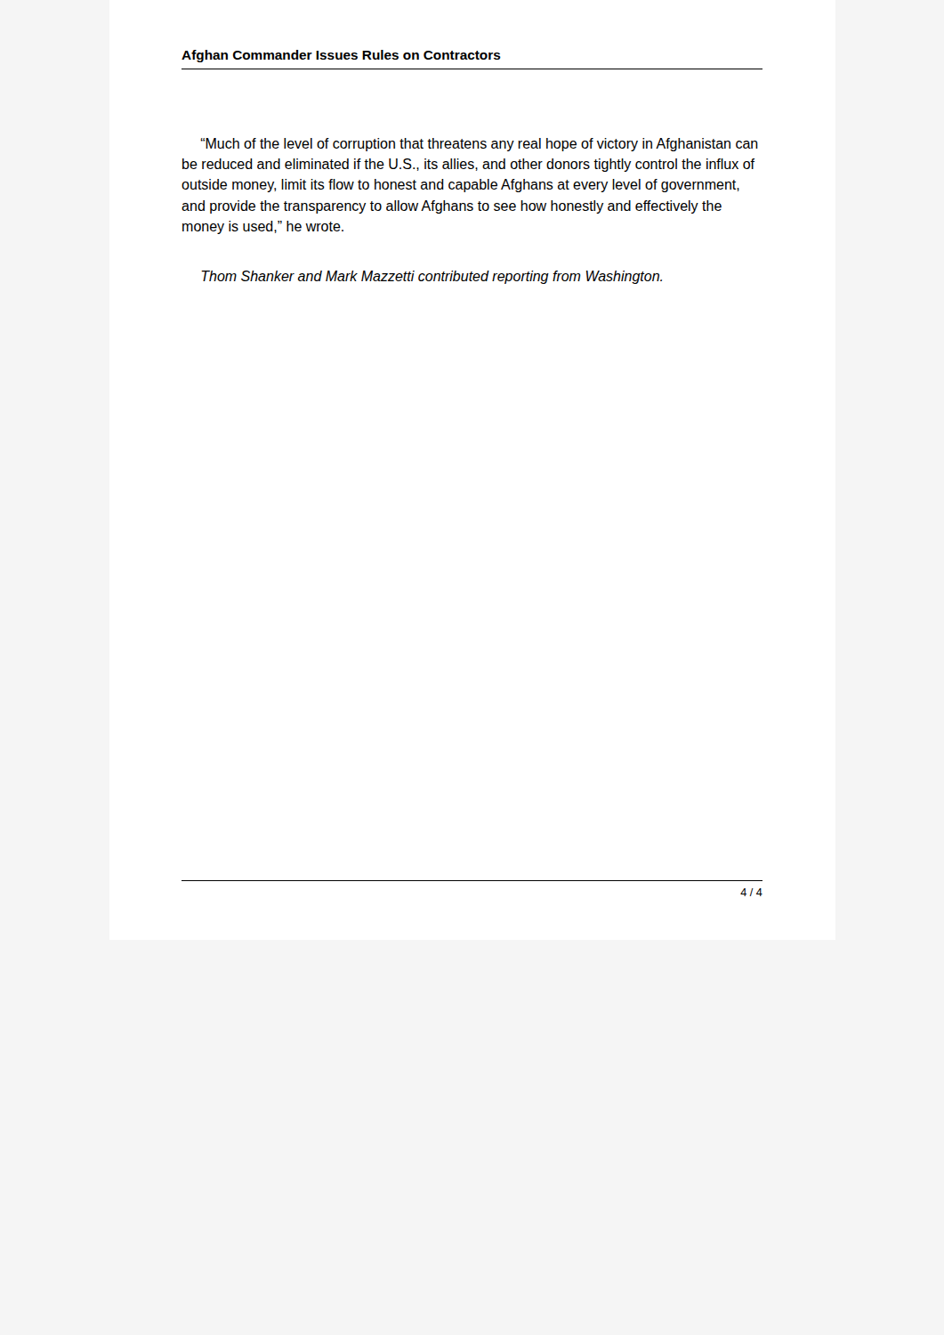Afghan Commander Issues Rules on Contractors
“Much of the level of corruption that threatens any real hope of victory in Afghanistan can be reduced and eliminated if the U.S., its allies, and other donors tightly control the influx of outside money, limit its flow to honest and capable Afghans at every level of government, and provide the transparency to allow Afghans to see how honestly and effectively the money is used,” he wrote.
Thom Shanker and Mark Mazzetti contributed reporting from Washington.
4 / 4